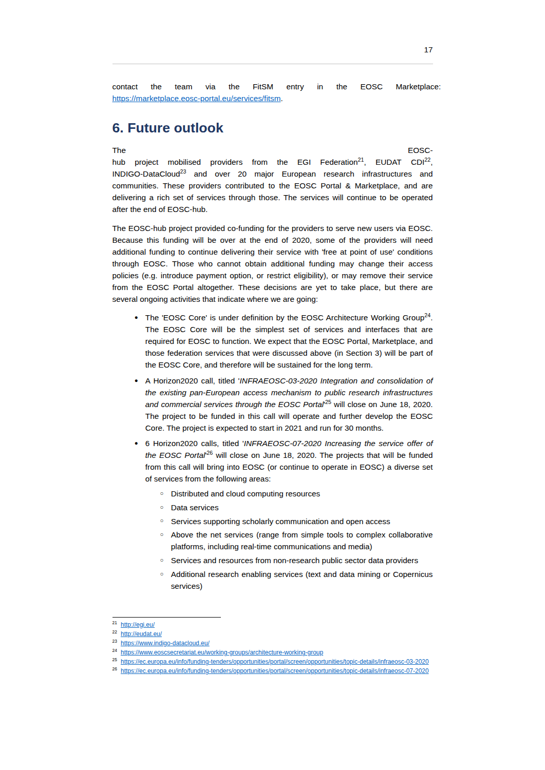17
contact the team via the FitSM entry in the EOSC Marketplace:
https://marketplace.eosc-portal.eu/services/fitsm.
6. Future outlook
The EOSC-hub project mobilised providers from the EGI Federation21, EUDAT CDI22, INDIGO-DataCloud23 and over 20 major European research infrastructures and communities. These providers contributed to the EOSC Portal & Marketplace, and are delivering a rich set of services through those. The services will continue to be operated after the end of EOSC-hub.
The EOSC-hub project provided co-funding for the providers to serve new users via EOSC. Because this funding will be over at the end of 2020, some of the providers will need additional funding to continue delivering their service with 'free at point of use' conditions through EOSC. Those who cannot obtain additional funding may change their access policies (e.g. introduce payment option, or restrict eligibility), or may remove their service from the EOSC Portal altogether. These decisions are yet to take place, but there are several ongoing activities that indicate where we are going:
The 'EOSC Core' is under definition by the EOSC Architecture Working Group24. The EOSC Core will be the simplest set of services and interfaces that are required for EOSC to function. We expect that the EOSC Portal, Marketplace, and those federation services that were discussed above (in Section 3) will be part of the EOSC Core, and therefore will be sustained for the long term.
A Horizon2020 call, titled 'INFRAEOSC-03-2020 Integration and consolidation of the existing pan-European access mechanism to public research infrastructures and commercial services through the EOSC Portal'25 will close on June 18, 2020. The project to be funded in this call will operate and further develop the EOSC Core. The project is expected to start in 2021 and run for 30 months.
6 Horizon2020 calls, titled 'INFRAEOSC-07-2020 Increasing the service offer of the EOSC Portal'26 will close on June 18, 2020. The projects that will be funded from this call will bring into EOSC (or continue to operate in EOSC) a diverse set of services from the following areas:
Distributed and cloud computing resources
Data services
Services supporting scholarly communication and open access
Above the net services (range from simple tools to complex collaborative platforms, including real-time communications and media)
Services and resources from non-research public sector data providers
Additional research enabling services (text and data mining or Copernicus services)
21 http://egi.eu/
22 http://eudat.eu/
23 https://www.indigo-datacloud.eu/
24 https://www.eoscsecretariat.eu/working-groups/architecture-working-group
25 https://ec.europa.eu/info/funding-tenders/opportunities/portal/screen/opportunities/topic-details/infraeosc-03-2020
26 https://ec.europa.eu/info/funding-tenders/opportunities/portal/screen/opportunities/topic-details/infraeosc-07-2020